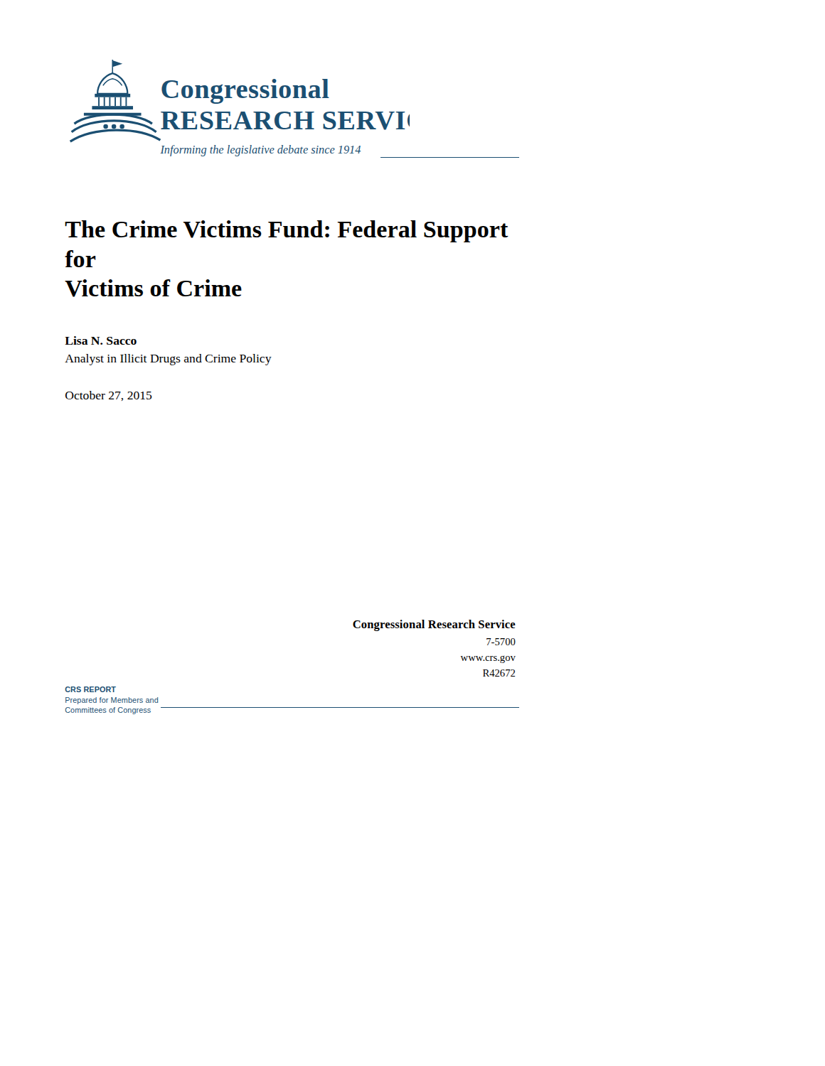Congressional RESEARCH SERVICE Informing the legislative debate since 1914
The Crime Victims Fund: Federal Support for
Victims of Crime
Lisa N. Sacco Analyst in Illicit Drugs and Crime Policy
October 27, 2015
Congressional Research Service
7-5700
www.crs.gov
R42672
CRS REPORT
Prepared for Members and
Committees of Congress